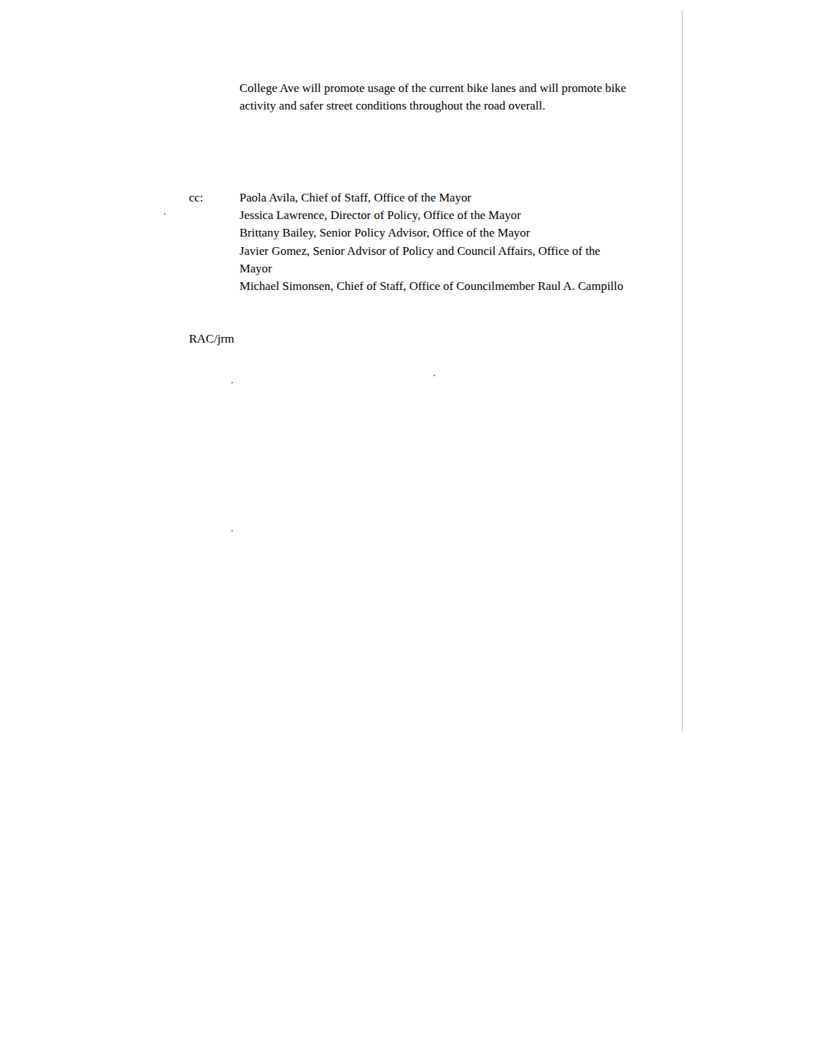College Ave will promote usage of the current bike lanes and will promote bike activity and safer street conditions throughout the road overall.
cc:
Paola Avila, Chief of Staff, Office of the Mayor
Jessica Lawrence, Director of Policy, Office of the Mayor
Brittany Bailey, Senior Policy Advisor, Office of the Mayor
Javier Gomez, Senior Advisor of Policy and Council Affairs, Office of the Mayor
Michael Simonsen, Chief of Staff, Office of Councilmember Raul A. Campillo
RAC/jrm
. . . .